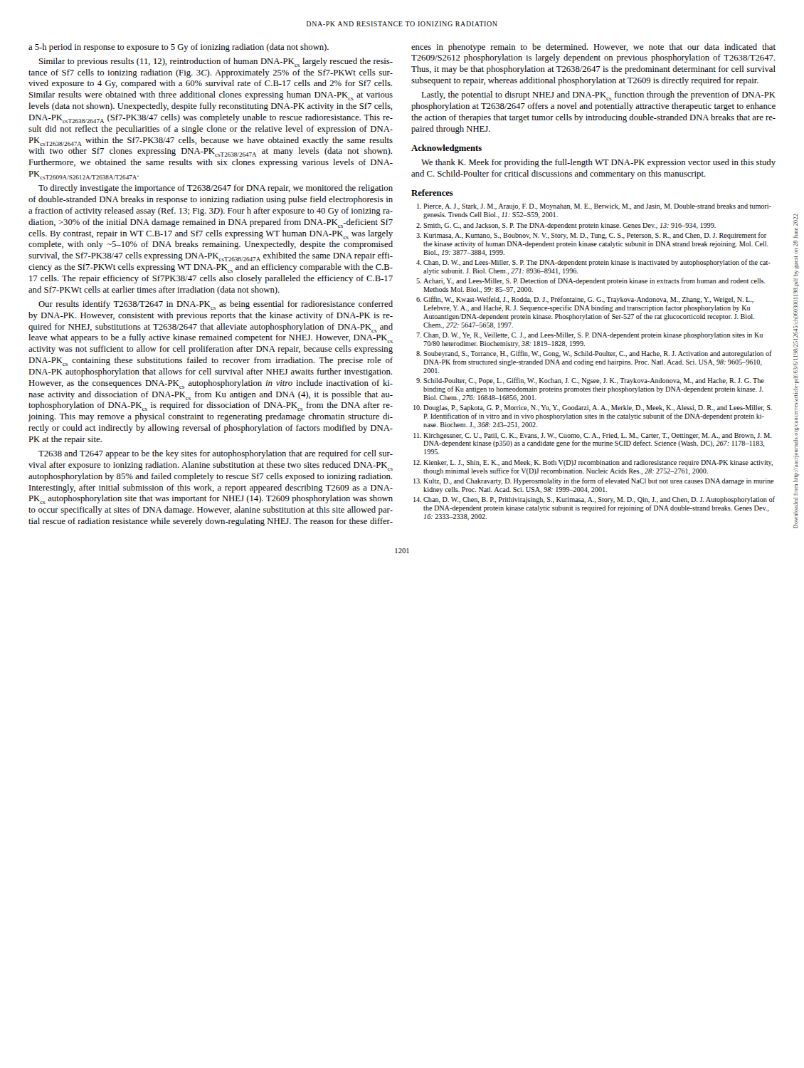DNA-PK AND RESISTANCE TO IONIZING RADIATION
Downloaded from http://aacrjournals.org/cancerres/article-pdf/63/6/1198/2512645/ch0603001198.pdf by guest on 28 June 2022
a 5-h period in response to exposure to 5 Gy of ionizing radiation (data not shown).
Similar to previous results (11, 12), reintroduction of human DNA-PKcs largely rescued the resistance of Sf7 cells to ionizing radiation (Fig. 3C). Approximately 25% of the Sf7-PKWt cells survived exposure to 4 Gy, compared with a 60% survival rate of C.B-17 cells and 2% for Sf7 cells. Similar results were obtained with three additional clones expressing human DNA-PKcs at various levels (data not shown). Unexpectedly, despite fully reconstituting DNA-PK activity in the Sf7 cells, DNA-PKcsT2638/2647A (Sf7-PK38/47 cells) was completely unable to rescue radioresistance. This result did not reflect the peculiarities of a single clone or the relative level of expression of DNA-PKcsT2638/2647A within the Sf7-PK38/47 cells, because we have obtained exactly the same results with two other Sf7 clones expressing DNA-PKcsT2638/2647A at many levels (data not shown). Furthermore, we obtained the same results with six clones expressing various levels of DNA-PKcsT2609A/S2612A/T2638A/T2647A.
To directly investigate the importance of T2638/2647 for DNA repair, we monitored the religation of double-stranded DNA breaks in response to ionizing radiation using pulse field electrophoresis in a fraction of activity released assay (Ref. 13; Fig. 3D). Four h after exposure to 40 Gy of ionizing radiation, >30% of the initial DNA damage remained in DNA prepared from DNA-PKcs-deficient Sf7 cells. By contrast, repair in WT C.B-17 and Sf7 cells expressing WT human DNA-PKcs was largely complete, with only ~5–10% of DNA breaks remaining. Unexpectedly, despite the compromised survival, the Sf7-PK38/47 cells expressing DNA-PKcsT2638/2647A exhibited the same DNA repair efficiency as the Sf7-PKWt cells expressing WT DNA-PKcs and an efficiency comparable with the C.B-17 cells. The repair efficiency of Sf7PK38/47 cells also closely paralleled the efficiency of C.B-17 and Sf7-PKWt cells at earlier times after irradiation (data not shown).
Our results identify T2638/T2647 in DNA-PKcs as being essential for radioresistance conferred by DNA-PK. However, consistent with previous reports that the kinase activity of DNA-PK is required for NHEJ, substitutions at T2638/2647 that alleviate autophosphorylation of DNA-PKcs and leave what appears to be a fully active kinase remained competent for NHEJ. However, DNA-PKcs activity was not sufficient to allow for cell proliferation after DNA repair, because cells expressing DNA-PKcs containing these substitutions failed to recover from irradiation. The precise role of DNA-PK autophosphorylation that allows for cell survival after NHEJ awaits further investigation. However, as the consequences DNA-PKcs autophosphorylation in vitro include inactivation of kinase activity and dissociation of DNA-PKcs from Ku antigen and DNA (4), it is possible that autophosphorylation of DNA-PKcs is required for dissociation of DNA-PKcs from the DNA after rejoining. This may remove a physical constraint to regenerating predamage chromatin structure directly or could act indirectly by allowing reversal of phosphorylation of factors modified by DNA-PK at the repair site.
T2638 and T2647 appear to be the key sites for autophosphorylation that are required for cell survival after exposure to ionizing radiation. Alanine substitution at these two sites reduced DNA-PKcs autophosphorylation by 85% and failed completely to rescue Sf7 cells exposed to ionizing radiation. Interestingly, after initial submission of this work, a report appeared describing T2609 as a DNA-PKcs autophosphorylation site that was important for NHEJ (14). T2609 phosphorylation was shown to occur specifically at sites of DNA damage. However, alanine substitution at this site allowed partial rescue of radiation resistance while severely down-regulating NHEJ. The reason for these differences in phenotype remain to be determined. However, we note that our data indicated that T2609/S2612 phosphorylation is largely dependent on previous phosphorylation of T2638/T2647. Thus, it may be that phosphorylation at T2638/2647 is the predominant determinant for cell survival subsequent to repair, whereas additional phosphorylation at T2609 is directly required for repair.
Lastly, the potential to disrupt NHEJ and DNA-PKcs function through the prevention of DNA-PK phosphorylation at T2638/2647 offers a novel and potentially attractive therapeutic target to enhance the action of therapies that target tumor cells by introducing double-stranded DNA breaks that are repaired through NHEJ.
Acknowledgments
We thank K. Meek for providing the full-length WT DNA-PK expression vector used in this study and C. Schild-Poulter for critical discussions and commentary on this manuscript.
References
Pierce, A. J., Stark, J. M., Araujo, F. D., Moynahan, M. E., Berwick, M., and Jasin, M. Double-strand breaks and tumorigenesis. Trends Cell Biol., 11: S52–S59, 2001.
Smith, G. C., and Jackson, S. P. The DNA-dependent protein kinase. Genes Dev., 13: 916–934, 1999.
Kurimasa, A., Kumano, S., Boubnov, N. V., Story, M. D., Tung, C. S., Peterson, S. R., and Chen, D. J. Requirement for the kinase activity of human DNA-dependent protein kinase catalytic subunit in DNA strand break rejoining. Mol. Cell. Biol., 19: 3877–3884, 1999.
Chan, D. W., and Lees-Miller, S. P. The DNA-dependent protein kinase is inactivated by autophosphorylation of the catalytic subunit. J. Biol. Chem., 271: 8936–8941, 1996.
Achari, Y., and Lees-Miller, S. P. Detection of DNA-dependent protein kinase in extracts from human and rodent cells. Methods Mol. Biol., 99: 85–97, 2000.
Giffin, W., Kwast-Welfeld, J., Rodda, D. J., Préfontaine, G. G., Traykova-Andonova, M., Zhang, Y., Weigel, N. L., Lefebvre, Y. A., and Haché, R. J. Sequence-specific DNA binding and transcription factor phosphorylation by Ku Autoantigen/DNA-dependent protein kinase. Phosphorylation of Ser-527 of the rat glucocorticoid receptor. J. Biol. Chem., 272: 5647–5658, 1997.
Chan, D. W., Ye, R., Veillette, C. J., and Lees-Miller, S. P. DNA-dependent protein kinase phosphorylation sites in Ku 70/80 heterodimer. Biochemistry, 38: 1819–1828, 1999.
Soubeyrand, S., Torrance, H., Giffin, W., Gong, W., Schild-Poulter, C., and Hache, R. J. Activation and autoregulation of DNA-PK from structured single-stranded DNA and coding end hairpins. Proc. Natl. Acad. Sci. USA, 98: 9605–9610, 2001.
Schild-Poulter, C., Pope, L., Giffin, W., Kochan, J. C., Ngsee, J. K., Traykova-Andonova, M., and Hache, R. J. G. The binding of Ku antigen to homeodomain proteins promotes their phosphorylation by DNA-dependent protein kinase. J. Biol. Chem., 276: 16848–16856, 2001.
Douglas, P., Sapkota, G. P., Morrice, N., Yu, Y., Goodarzi, A. A., Merkle, D., Meek, K., Alessi, D. R., and Lees-Miller, S. P. Identification of in vitro and in vivo phosphorylation sites in the catalytic subunit of the DNA-dependent protein kinase. Biochem. J., 368: 243–251, 2002.
Kirchgessner, C. U., Patil, C. K., Evans, J. W., Cuomo, C. A., Fried, L. M., Carter, T., Oettinger, M. A., and Brown, J. M. DNA-dependent kinase (p350) as a candidate gene for the murine SCID defect. Science (Wash. DC), 267: 1178–1183, 1995.
Kienker, L. J., Shin, E. K., and Meek, K. Both V(D)J recombination and radioresistance require DNA-PK kinase activity, though minimal levels suffice for V(D)J recombination. Nucleic Acids Res., 28: 2752–2761, 2000.
Kultz, D., and Chakravarty, D. Hyperosmolality in the form of elevated NaCl but not urea causes DNA damage in murine kidney cells. Proc. Natl. Acad. Sci. USA, 98: 1999–2004, 2001.
Chan, D. W., Chen, B. P., Prithivirajsingh, S., Kurimasa, A., Story, M. D., Qin, J., and Chen, D. J. Autophosphorylation of the DNA-dependent protein kinase catalytic subunit is required for rejoining of DNA double-strand breaks. Genes Dev., 16: 2333–2338, 2002.
1201